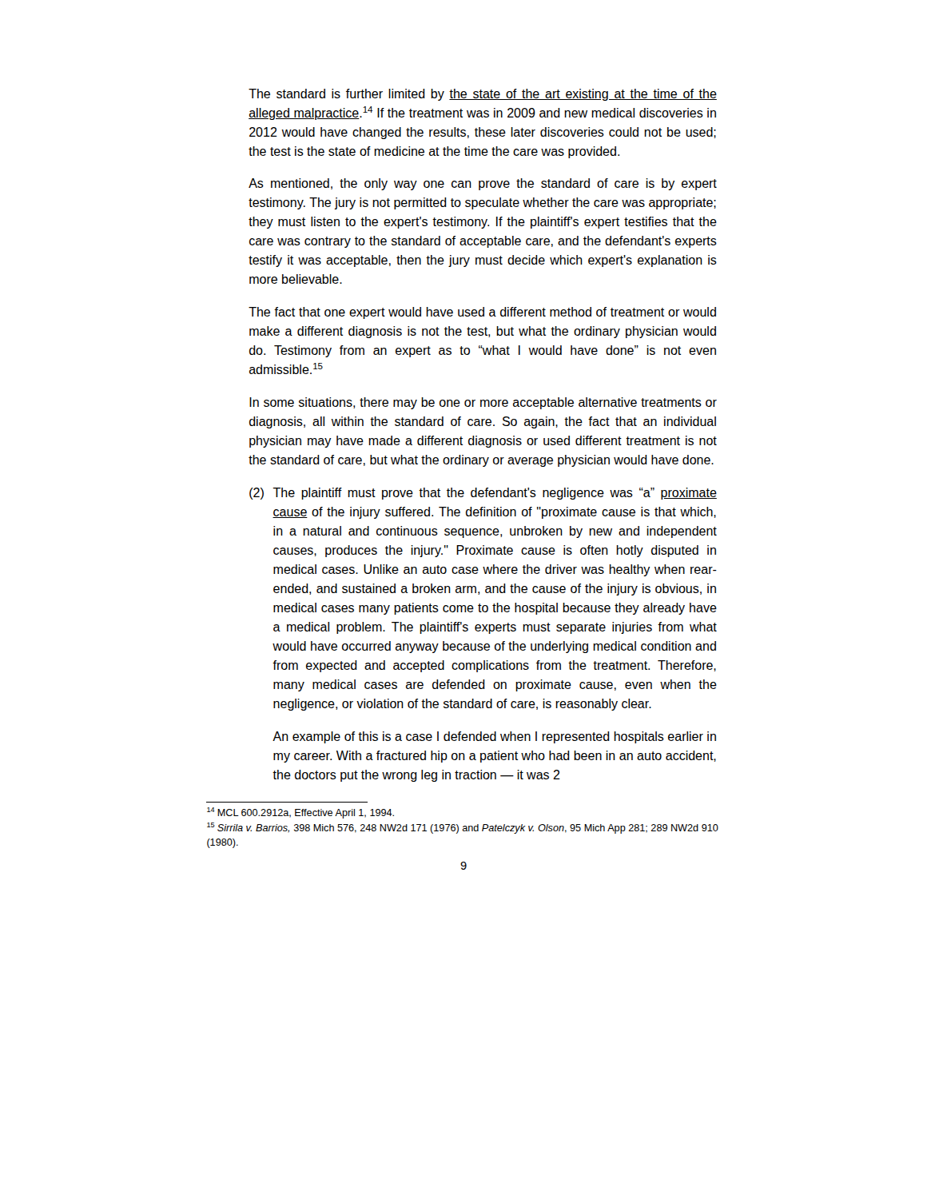The standard is further limited by the state of the art existing at the time of the alleged malpractice.14 If the treatment was in 2009 and new medical discoveries in 2012 would have changed the results, these later discoveries could not be used; the test is the state of medicine at the time the care was provided.
As mentioned, the only way one can prove the standard of care is by expert testimony. The jury is not permitted to speculate whether the care was appropriate; they must listen to the expert's testimony. If the plaintiff's expert testifies that the care was contrary to the standard of acceptable care, and the defendant's experts testify it was acceptable, then the jury must decide which expert's explanation is more believable.
The fact that one expert would have used a different method of treatment or would make a different diagnosis is not the test, but what the ordinary physician would do. Testimony from an expert as to “what I would have done” is not even admissible.15
In some situations, there may be one or more acceptable alternative treatments or diagnosis, all within the standard of care. So again, the fact that an individual physician may have made a different diagnosis or used different treatment is not the standard of care, but what the ordinary or average physician would have done.
(2) The plaintiff must prove that the defendant's negligence was “a” proximate cause of the injury suffered. The definition of "proximate cause is that which, in a natural and continuous sequence, unbroken by new and independent causes, produces the injury." Proximate cause is often hotly disputed in medical cases. Unlike an auto case where the driver was healthy when rear-ended, and sustained a broken arm, and the cause of the injury is obvious, in medical cases many patients come to the hospital because they already have a medical problem. The plaintiff's experts must separate injuries from what would have occurred anyway because of the underlying medical condition and from expected and accepted complications from the treatment. Therefore, many medical cases are defended on proximate cause, even when the negligence, or violation of the standard of care, is reasonably clear.
An example of this is a case I defended when I represented hospitals earlier in my career. With a fractured hip on a patient who had been in an auto accident, the doctors put the wrong leg in traction — it was 2
14MCL 600.2912a, Effective April 1, 1994.
15Sirrila v. Barrios, 398 Mich 576, 248 NW2d 171 (1976) and Patelczyk v. Olson, 95 Mich App 281; 289 NW2d 910 (1980).
9